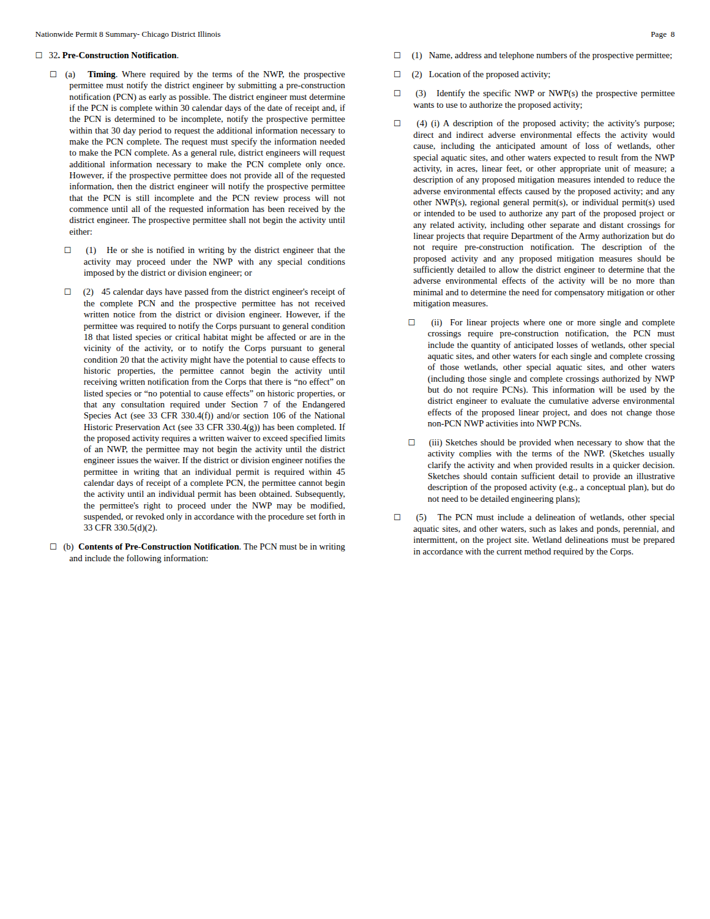Nationwide Permit 8 Summary- Chicago District Illinois Page 8
☐ 32. Pre-Construction Notification.
☐ (a) Timing. Where required by the terms of the NWP, the prospective permittee must notify the district engineer by submitting a pre-construction notification (PCN) as early as possible. The district engineer must determine if the PCN is complete within 30 calendar days of the date of receipt and, if the PCN is determined to be incomplete, notify the prospective permittee within that 30 day period to request the additional information necessary to make the PCN complete. The request must specify the information needed to make the PCN complete. As a general rule, district engineers will request additional information necessary to make the PCN complete only once. However, if the prospective permittee does not provide all of the requested information, then the district engineer will notify the prospective permittee that the PCN is still incomplete and the PCN review process will not commence until all of the requested information has been received by the district engineer. The prospective permittee shall not begin the activity until either:
☐ (1) He or she is notified in writing by the district engineer that the activity may proceed under the NWP with any special conditions imposed by the district or division engineer; or
☐ (2) 45 calendar days have passed from the district engineer's receipt of the complete PCN and the prospective permittee has not received written notice from the district or division engineer. However, if the permittee was required to notify the Corps pursuant to general condition 18 that listed species or critical habitat might be affected or are in the vicinity of the activity, or to notify the Corps pursuant to general condition 20 that the activity might have the potential to cause effects to historic properties, the permittee cannot begin the activity until receiving written notification from the Corps that there is “no effect” on listed species or “no potential to cause effects” on historic properties, or that any consultation required under Section 7 of the Endangered Species Act (see 33 CFR 330.4(f)) and/or section 106 of the National Historic Preservation Act (see 33 CFR 330.4(g)) has been completed. If the proposed activity requires a written waiver to exceed specified limits of an NWP, the permittee may not begin the activity until the district engineer issues the waiver. If the district or division engineer notifies the permittee in writing that an individual permit is required within 45 calendar days of receipt of a complete PCN, the permittee cannot begin the activity until an individual permit has been obtained. Subsequently, the permittee's right to proceed under the NWP may be modified, suspended, or revoked only in accordance with the procedure set forth in 33 CFR 330.5(d)(2).
☐ (b) Contents of Pre-Construction Notification. The PCN must be in writing and include the following information:
☐ (1) Name, address and telephone numbers of the prospective permittee;
☐ (2) Location of the proposed activity;
☐ (3) Identify the specific NWP or NWP(s) the prospective permittee wants to use to authorize the proposed activity;
☐ (4) (i) A description of the proposed activity; the activity's purpose; direct and indirect adverse environmental effects the activity would cause, including the anticipated amount of loss of wetlands, other special aquatic sites, and other waters expected to result from the NWP activity, in acres, linear feet, or other appropriate unit of measure; a description of any proposed mitigation measures intended to reduce the adverse environmental effects caused by the proposed activity; and any other NWP(s), regional general permit(s), or individual permit(s) used or intended to be used to authorize any part of the proposed project or any related activity, including other separate and distant crossings for linear projects that require Department of the Army authorization but do not require pre-construction notification. The description of the proposed activity and any proposed mitigation measures should be sufficiently detailed to allow the district engineer to determine that the adverse environmental effects of the activity will be no more than minimal and to determine the need for compensatory mitigation or other mitigation measures.
☐ (ii) For linear projects where one or more single and complete crossings require pre-construction notification, the PCN must include the quantity of anticipated losses of wetlands, other special aquatic sites, and other waters for each single and complete crossing of those wetlands, other special aquatic sites, and other waters (including those single and complete crossings authorized by NWP but do not require PCNs). This information will be used by the district engineer to evaluate the cumulative adverse environmental effects of the proposed linear project, and does not change those non-PCN NWP activities into NWP PCNs.
☐ (iii) Sketches should be provided when necessary to show that the activity complies with the terms of the NWP. (Sketches usually clarify the activity and when provided results in a quicker decision. Sketches should contain sufficient detail to provide an illustrative description of the proposed activity (e.g., a conceptual plan), but do not need to be detailed engineering plans);
☐ (5) The PCN must include a delineation of wetlands, other special aquatic sites, and other waters, such as lakes and ponds, perennial, and intermittent, on the project site. Wetland delineations must be prepared in accordance with the current method required by the Corps.